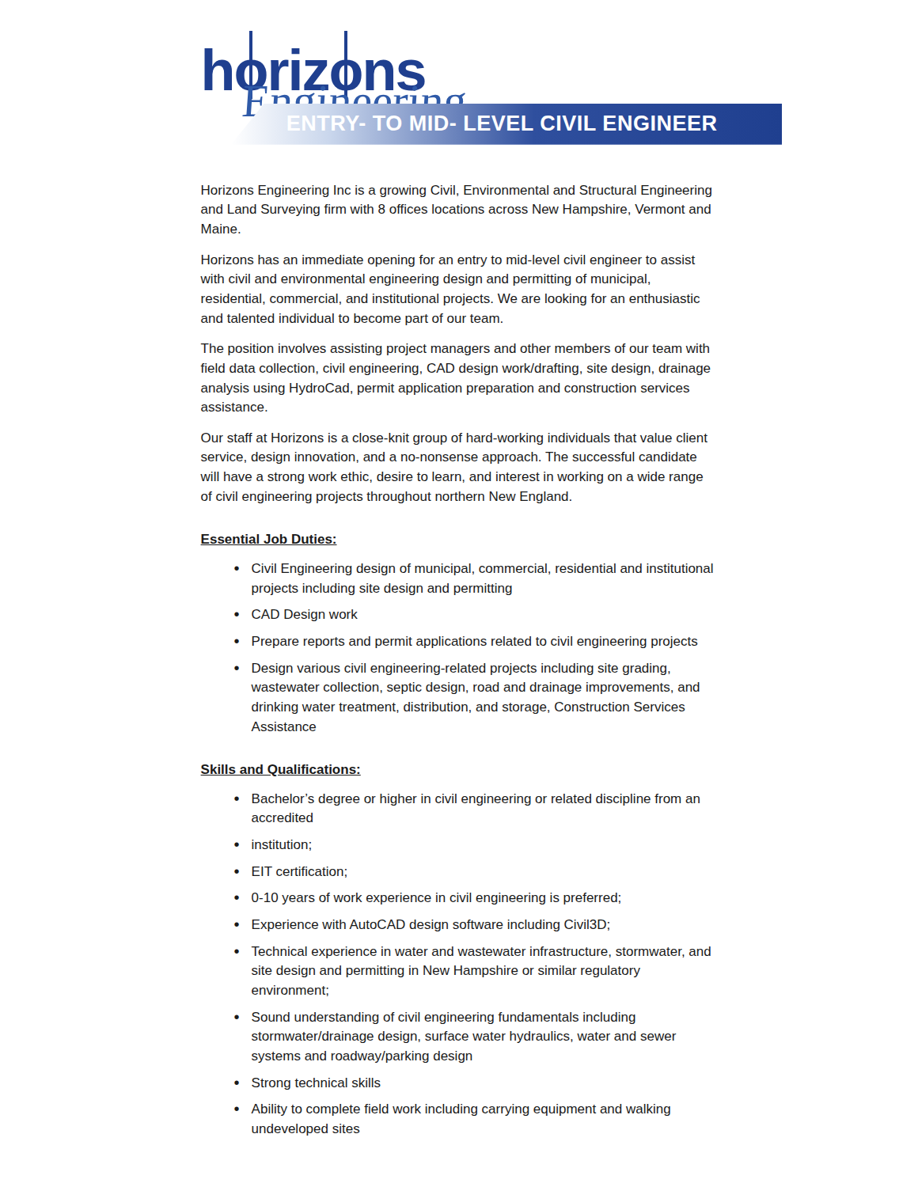horizons Engineering
ENTRY- TO MID- LEVEL CIVIL ENGINEER
Horizons Engineering Inc is a growing Civil, Environmental and Structural Engineering and Land Surveying firm with 8 offices locations across New Hampshire, Vermont and Maine.
Horizons has an immediate opening for an entry to mid-level civil engineer to assist with civil and environmental engineering design and permitting of municipal, residential, commercial, and institutional projects. We are looking for an enthusiastic and talented individual to become part of our team.
The position involves assisting project managers and other members of our team with field data collection, civil engineering, CAD design work/drafting, site design, drainage analysis using HydroCad, permit application preparation and construction services assistance.
Our staff at Horizons is a close-knit group of hard-working individuals that value client service, design innovation, and a no-nonsense approach. The successful candidate will have a strong work ethic, desire to learn, and interest in working on a wide range of civil engineering projects throughout northern New England.
Essential Job Duties:
Civil Engineering design of municipal, commercial, residential and institutional projects including site design and permitting
CAD Design work
Prepare reports and permit applications related to civil engineering projects
Design various civil engineering-related projects including site grading, wastewater collection, septic design, road and drainage improvements, and drinking water treatment, distribution, and storage, Construction Services Assistance
Skills and Qualifications:
Bachelor’s degree or higher in civil engineering or related discipline from an accredited
institution;
EIT certification;
0-10 years of work experience in civil engineering is preferred;
Experience with AutoCAD design software including Civil3D;
Technical experience in water and wastewater infrastructure, stormwater, and site design and permitting in New Hampshire or similar regulatory environment;
Sound understanding of civil engineering fundamentals including stormwater/drainage design, surface water hydraulics, water and sewer systems and roadway/parking design
Strong technical skills
Ability to complete field work including carrying equipment and walking undeveloped sites